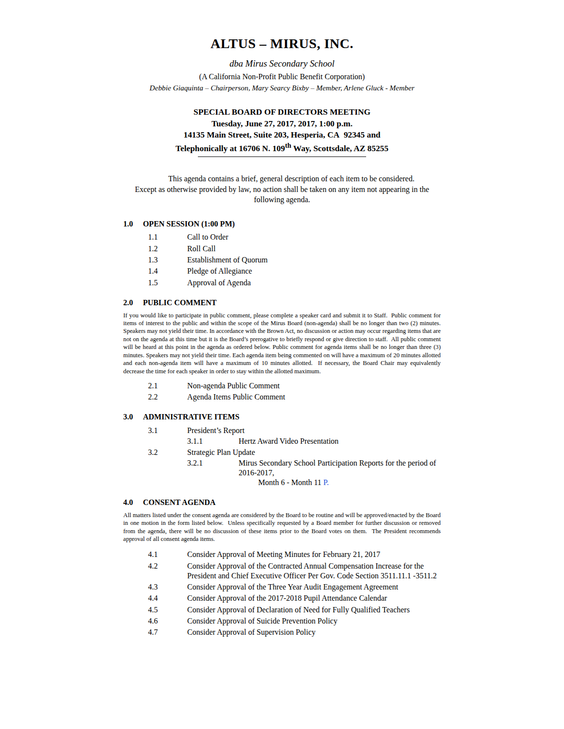ALTUS – MIRUS, INC.
dba Mirus Secondary School
(A California Non-Profit Public Benefit Corporation)
Debbie Giaquinta – Chairperson, Mary Searcy Bixby – Member, Arlene Gluck - Member
SPECIAL BOARD OF DIRECTORS MEETING Tuesday, June 27, 2017, 2017, 1:00 p.m. 14135 Main Street, Suite 203, Hesperia, CA 92345 and Telephonically at 16706 N. 109th Way, Scottsdale, AZ 85255
This agenda contains a brief, general description of each item to be considered. Except as otherwise provided by law, no action shall be taken on any item not appearing in the following agenda.
1.0 OPEN SESSION (1:00 PM)
1.1 Call to Order
1.2 Roll Call
1.3 Establishment of Quorum
1.4 Pledge of Allegiance
1.5 Approval of Agenda
2.0 PUBLIC COMMENT
If you would like to participate in public comment, please complete a speaker card and submit it to Staff. Public comment for items of interest to the public and within the scope of the Mirus Board (non-agenda) shall be no longer than two (2) minutes. Speakers may not yield their time. In accordance with the Brown Act, no discussion or action may occur regarding items that are not on the agenda at this time but it is the Board’s prerogative to briefly respond or give direction to staff. All public comment will be heard at this point in the agenda as ordered below. Public comment for agenda items shall be no longer than three (3) minutes. Speakers may not yield their time. Each agenda item being commented on will have a maximum of 20 minutes allotted and each non-agenda item will have a maximum of 10 minutes allotted. If necessary, the Board Chair may equivalently decrease the time for each speaker in order to stay within the allotted maximum.
2.1 Non-agenda Public Comment
2.2 Agenda Items Public Comment
3.0 ADMINISTRATIVE ITEMS
3.1 President’s Report
3.1.1 Hertz Award Video Presentation
3.2 Strategic Plan Update
3.2.1 Mirus Secondary School Participation Reports for the period of 2016-2017, Month 6 - Month 11 P.
4.0 CONSENT AGENDA
All matters listed under the consent agenda are considered by the Board to be routine and will be approved/enacted by the Board in one motion in the form listed below. Unless specifically requested by a Board member for further discussion or removed from the agenda, there will be no discussion of these items prior to the Board votes on them. The President recommends approval of all consent agenda items.
4.1 Consider Approval of Meeting Minutes for February 21, 2017
4.2 Consider Approval of the Contracted Annual Compensation Increase for the President and Chief Executive Officer Per Gov. Code Section 3511.11.1 -3511.2
4.3 Consider Approval of the Three Year Audit Engagement Agreement
4.4 Consider Approval of the 2017-2018 Pupil Attendance Calendar
4.5 Consider Approval of Declaration of Need for Fully Qualified Teachers
4.6 Consider Approval of Suicide Prevention Policy
4.7 Consider Approval of Supervision Policy